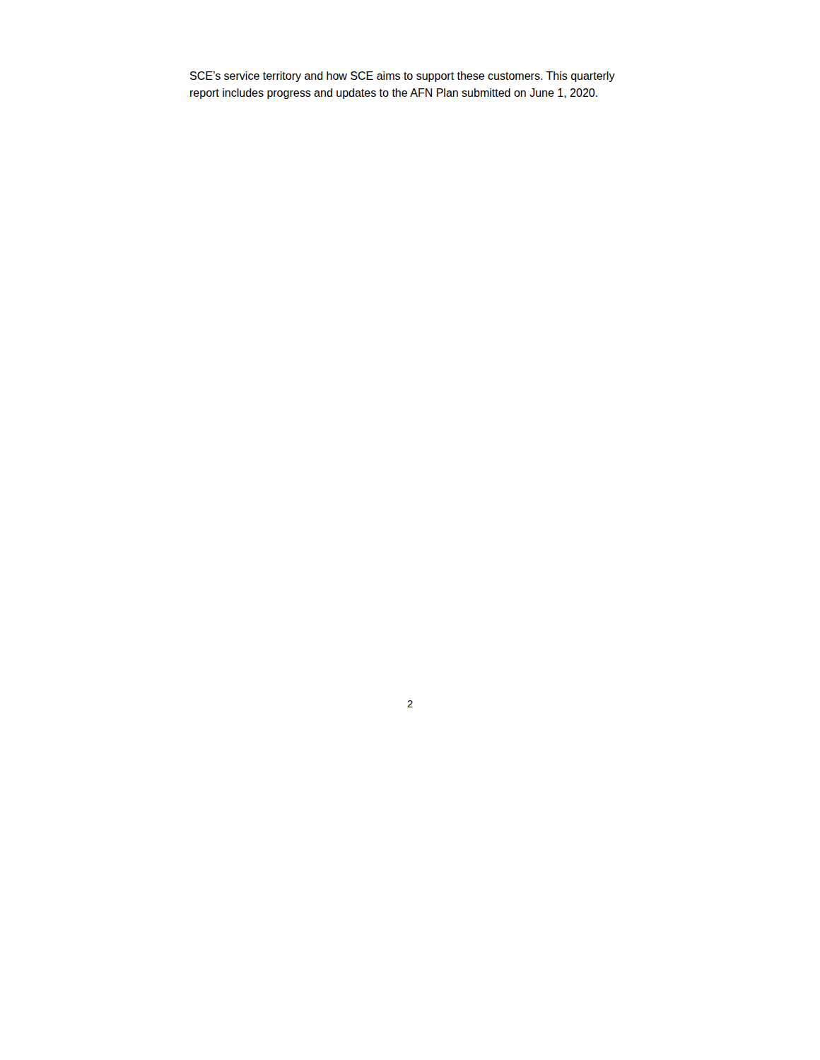SCE’s service territory and how SCE aims to support these customers. This quarterly report includes progress and updates to the AFN Plan submitted on June 1, 2020.
2